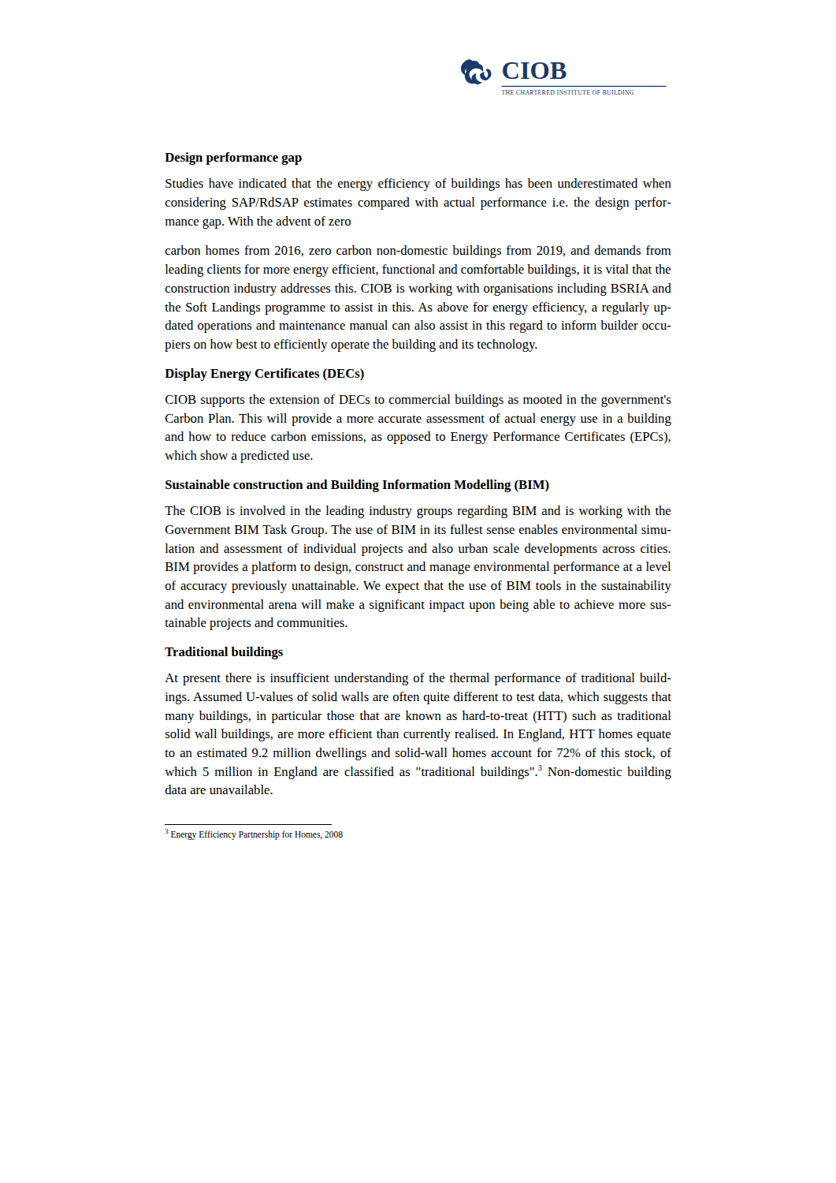Design performance gap
Studies have indicated that the energy efficiency of buildings has been underestimated when considering SAP/RdSAP estimates compared with actual performance i.e. the design performance gap. With the advent of zero
carbon homes from 2016, zero carbon non-domestic buildings from 2019, and demands from leading clients for more energy efficient, functional and comfortable buildings, it is vital that the construction industry addresses this. CIOB is working with organisations including BSRIA and the Soft Landings programme to assist in this. As above for energy efficiency, a regularly updated operations and maintenance manual can also assist in this regard to inform builder occupiers on how best to efficiently operate the building and its technology.
Display Energy Certificates (DECs)
CIOB supports the extension of DECs to commercial buildings as mooted in the government's Carbon Plan. This will provide a more accurate assessment of actual energy use in a building and how to reduce carbon emissions, as opposed to Energy Performance Certificates (EPCs), which show a predicted use.
Sustainable construction and Building Information Modelling (BIM)
The CIOB is involved in the leading industry groups regarding BIM and is working with the Government BIM Task Group. The use of BIM in its fullest sense enables environmental simulation and assessment of individual projects and also urban scale developments across cities. BIM provides a platform to design, construct and manage environmental performance at a level of accuracy previously unattainable. We expect that the use of BIM tools in the sustainability and environmental arena will make a significant impact upon being able to achieve more sustainable projects and communities.
Traditional buildings
At present there is insufficient understanding of the thermal performance of traditional buildings. Assumed U-values of solid walls are often quite different to test data, which suggests that many buildings, in particular those that are known as hard-to-treat (HTT) such as traditional solid wall buildings, are more efficient than currently realised. In England, HTT homes equate to an estimated 9.2 million dwellings and solid-wall homes account for 72% of this stock, of which 5 million in England are classified as "traditional buildings".3 Non-domestic building data are unavailable.
3 Energy Efficiency Partnership for Homes, 2008